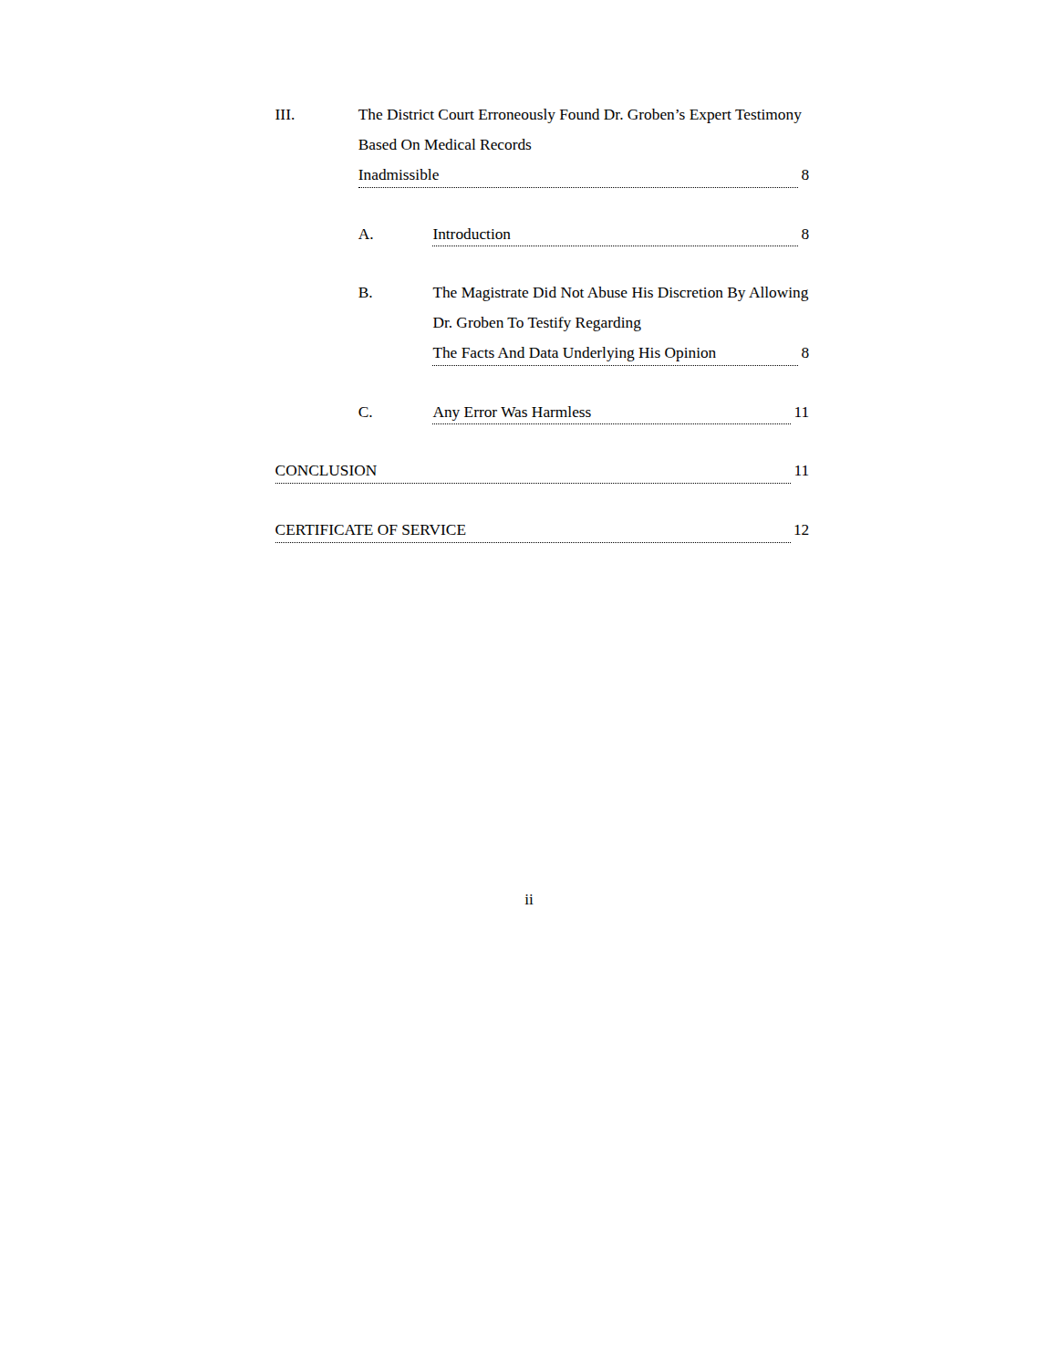| III. | The District Court Erroneously Found Dr. Groben’s Expert Testimony Based On Medical Records 8 Inadmissible |
| | / A. / 8 Introduction / |
| | / B. / The Magistrate Did Not Abuse His Discretion By Allowing Dr. Groben To Testify Regarding 8 The Facts And Data Underlying His Opinion / |
| | / C. / 11 Any Error Was Harmless / |
| 11 CONCLUSION |
| 12 CERTIFICATE OF SERVICE |
ii